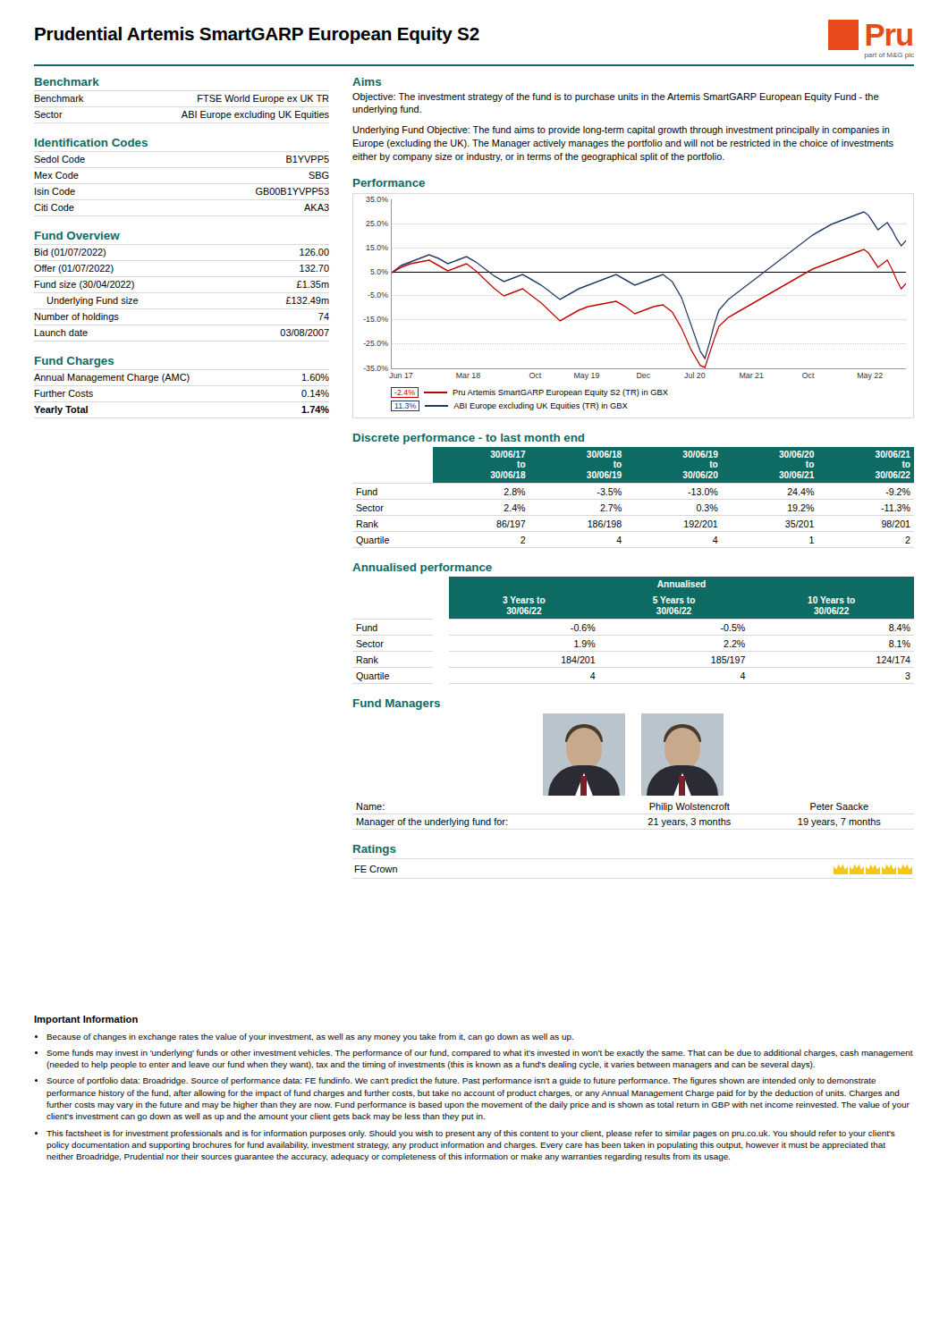Prudential Artemis SmartGARP European Equity S2
Pru part of M&G plc
Benchmark
| Benchmark | FTSE World Europe ex UK TR |
| Sector | ABI Europe excluding UK Equities |
Identification Codes
| Sedol Code | B1YVPP5 |
| Mex Code | SBG |
| Isin Code | GB00B1YVPP53 |
| Citi Code | AKA3 |
Fund Overview
| Bid (01/07/2022) | 126.00 |
| Offer (01/07/2022) | 132.70 |
| Fund size (30/04/2022) | £1.35m |
| Underlying Fund size | £132.49m |
| Number of holdings | 74 |
| Launch date | 03/08/2007 |
Fund Charges
| Annual Management Charge (AMC) | 1.60% |
| Further Costs | 0.14% |
| Yearly Total | 1.74% |
Aims
Objective: The investment strategy of the fund is to purchase units in the Artemis SmartGARP European Equity Fund - the underlying fund.
Underlying Fund Objective: The fund aims to provide long-term capital growth through investment principally in companies in Europe (excluding the UK). The Manager actively manages the portfolio and will not be restricted in the choice of investments either by company size or industry, or in terms of the geographical split of the portfolio.
Performance
35.0% 25.0% 15.0% 5.0% -5.0% -15.0% -25.0% -35.0%
Jun 17 Mar 18 Oct May 19 Dec Jul 20 Mar 21 Oct May 22
-2.4% Pru Artemis SmartGARP European Equity S2 (TR) in GBX
11.3% ABI Europe excluding UK Equities (TR) in GBX
Discrete performance - to last month end
| | 30/06/17 to 30/06/18 | 30/06/18 to 30/06/19 | 30/06/19 to 30/06/20 | 30/06/20 to 30/06/21 | 30/06/21 to 30/06/22 |
| --- | --- | --- | --- | --- | --- |
| Fund | 2.8% | -3.5% | -13.0% | 24.4% | -9.2% |
| Sector | 2.4% | 2.7% | 0.3% | 19.2% | -11.3% |
| Rank | 86/197 | 186/198 | 192/201 | 35/201 | 98/201 |
| Quartile | 2 | 4 | 4 | 1 | 2 |
Annualised performance
| | | Annualised |
| --- | --- | --- |
| | | 3 Years to 30/06/22 | 5 Years to 30/06/22 | 10 Years to 30/06/22 |
| Fund | | -0.6% | -0.5% | 8.4% |
| Sector | | 1.9% | 2.2% | 8.1% |
| Rank | | 184/201 | 185/197 | 124/174 |
| Quartile | | 4 | 4 | 3 |
Fund Managers
| Name: | Philip Wolstencroft | Peter Saacke |
| Manager of the underlying fund for: | 21 years, 3 months | 19 years, 7 months |
Ratings
FE Crown
Important Information
Because of changes in exchange rates the value of your investment, as well as any money you take from it, can go down as well as up.
Some funds may invest in 'underlying' funds or other investment vehicles. The performance of our fund, compared to what it's invested in won't be exactly the same. That can be due to additional charges, cash management (needed to help people to enter and leave our fund when they want), tax and the timing of investments (this is known as a fund's dealing cycle, it varies between managers and can be several days).
Source of portfolio data: Broadridge. Source of performance data: FE fundinfo. We can't predict the future. Past performance isn't a guide to future performance. The figures shown are intended only to demonstrate performance history of the fund, after allowing for the impact of fund charges and further costs, but take no account of product charges, or any Annual Management Charge paid for by the deduction of units. Charges and further costs may vary in the future and may be higher than they are now. Fund performance is based upon the movement of the daily price and is shown as total return in GBP with net income reinvested. The value of your client's investment can go down as well as up and the amount your client gets back may be less than they put in.
This factsheet is for investment professionals and is for information purposes only. Should you wish to present any of this content to your client, please refer to similar pages on pru.co.uk. You should refer to your client's policy documentation and supporting brochures for fund availability, investment strategy, any product information and charges. Every care has been taken in populating this output, however it must be appreciated that neither Broadridge, Prudential nor their sources guarantee the accuracy, adequacy or completeness of this information or make any warranties regarding results from its usage.